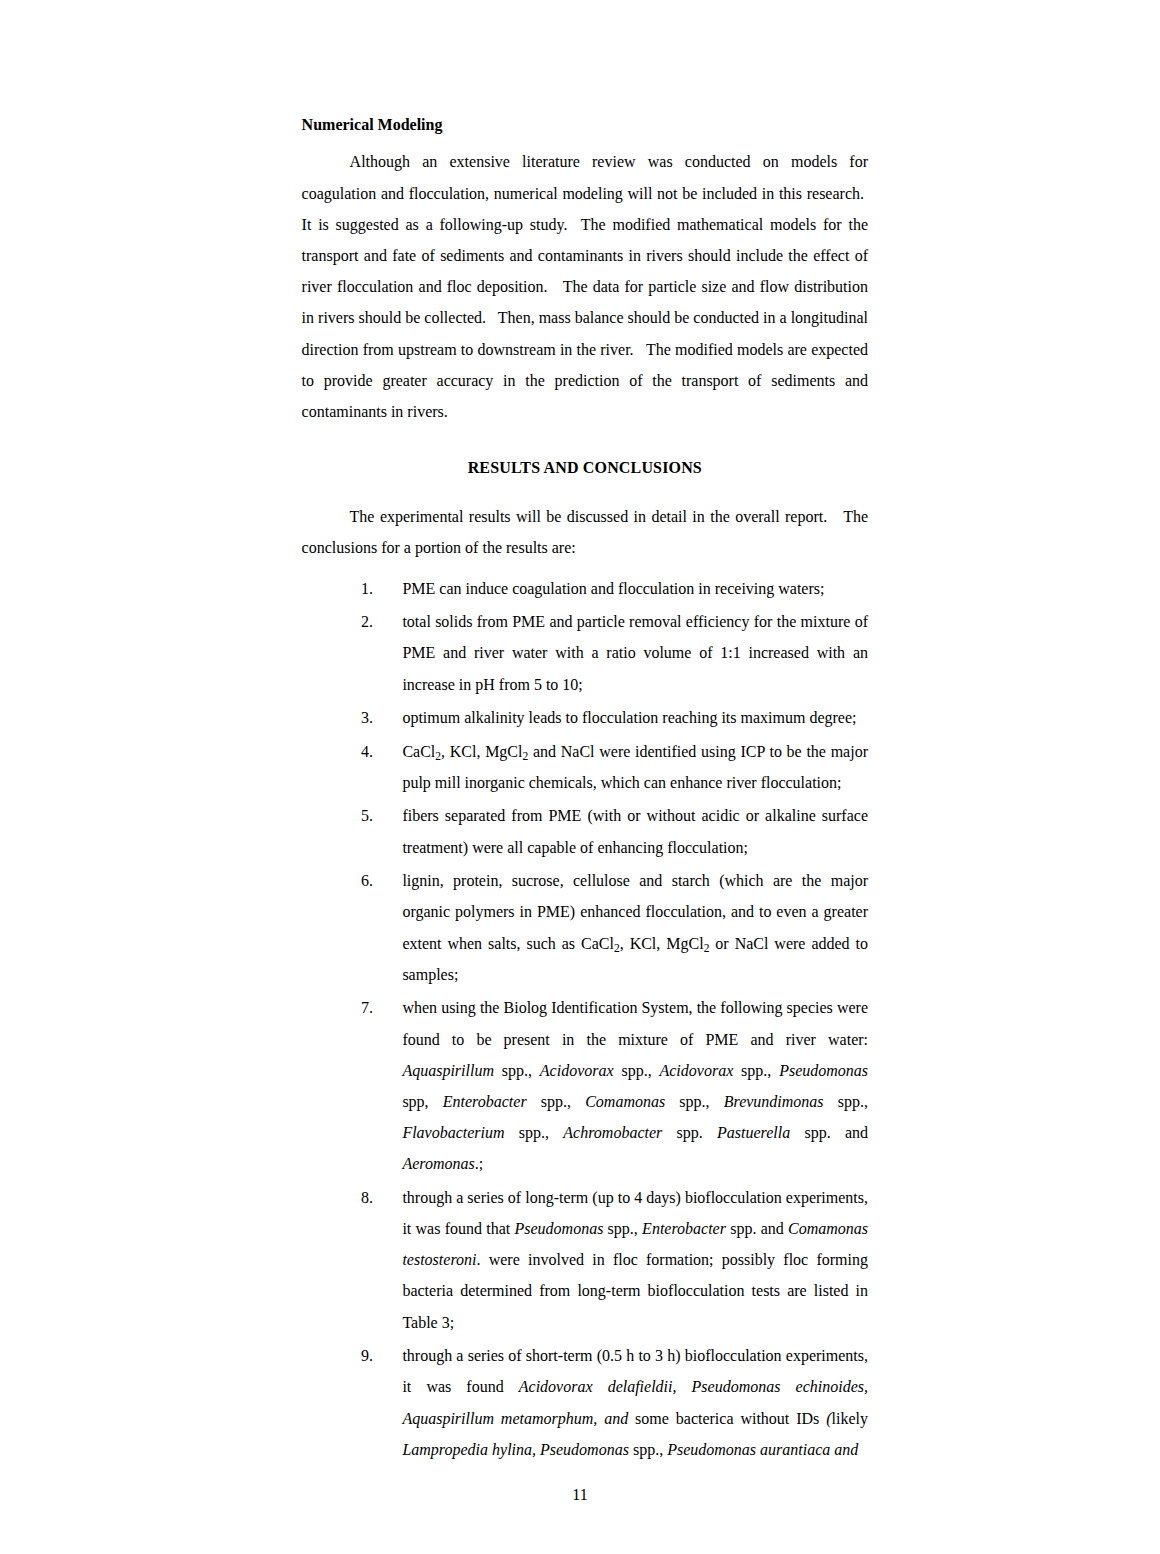Numerical Modeling
Although an extensive literature review was conducted on models for coagulation and flocculation, numerical modeling will not be included in this research. It is suggested as a following-up study. The modified mathematical models for the transport and fate of sediments and contaminants in rivers should include the effect of river flocculation and floc deposition. The data for particle size and flow distribution in rivers should be collected. Then, mass balance should be conducted in a longitudinal direction from upstream to downstream in the river. The modified models are expected to provide greater accuracy in the prediction of the transport of sediments and contaminants in rivers.
RESULTS AND CONCLUSIONS
The experimental results will be discussed in detail in the overall report. The conclusions for a portion of the results are:
PME can induce coagulation and flocculation in receiving waters;
total solids from PME and particle removal efficiency for the mixture of PME and river water with a ratio volume of 1:1 increased with an increase in pH from 5 to 10;
optimum alkalinity leads to flocculation reaching its maximum degree;
CaCl2, KCl, MgCl2 and NaCl were identified using ICP to be the major pulp mill inorganic chemicals, which can enhance river flocculation;
fibers separated from PME (with or without acidic or alkaline surface treatment) were all capable of enhancing flocculation;
lignin, protein, sucrose, cellulose and starch (which are the major organic polymers in PME) enhanced flocculation, and to even a greater extent when salts, such as CaCl2, KCl, MgCl2 or NaCl were added to samples;
when using the Biolog Identification System, the following species were found to be present in the mixture of PME and river water: Aquaspirillum spp., Acidovorax spp., Acidovorax spp., Pseudomonas spp, Enterobacter spp., Comamonas spp., Brevundimonas spp., Flavobacterium spp., Achromobacter spp. Pastuerella spp. and Aeromonas.;
through a series of long-term (up to 4 days) bioflocculation experiments, it was found that Pseudomonas spp., Enterobacter spp. and Comamonas testosteroni. were involved in floc formation; possibly floc forming bacteria determined from long-term bioflocculation tests are listed in Table 3;
through a series of short-term (0.5 h to 3 h) bioflocculation experiments, it was found Acidovorax delafieldii, Pseudomonas echinoides, Aquaspirillum metamorphum, and some bacterica without IDs (likely Lampropedia hylina, Pseudomonas spp., Pseudomonas aurantiaca and
11